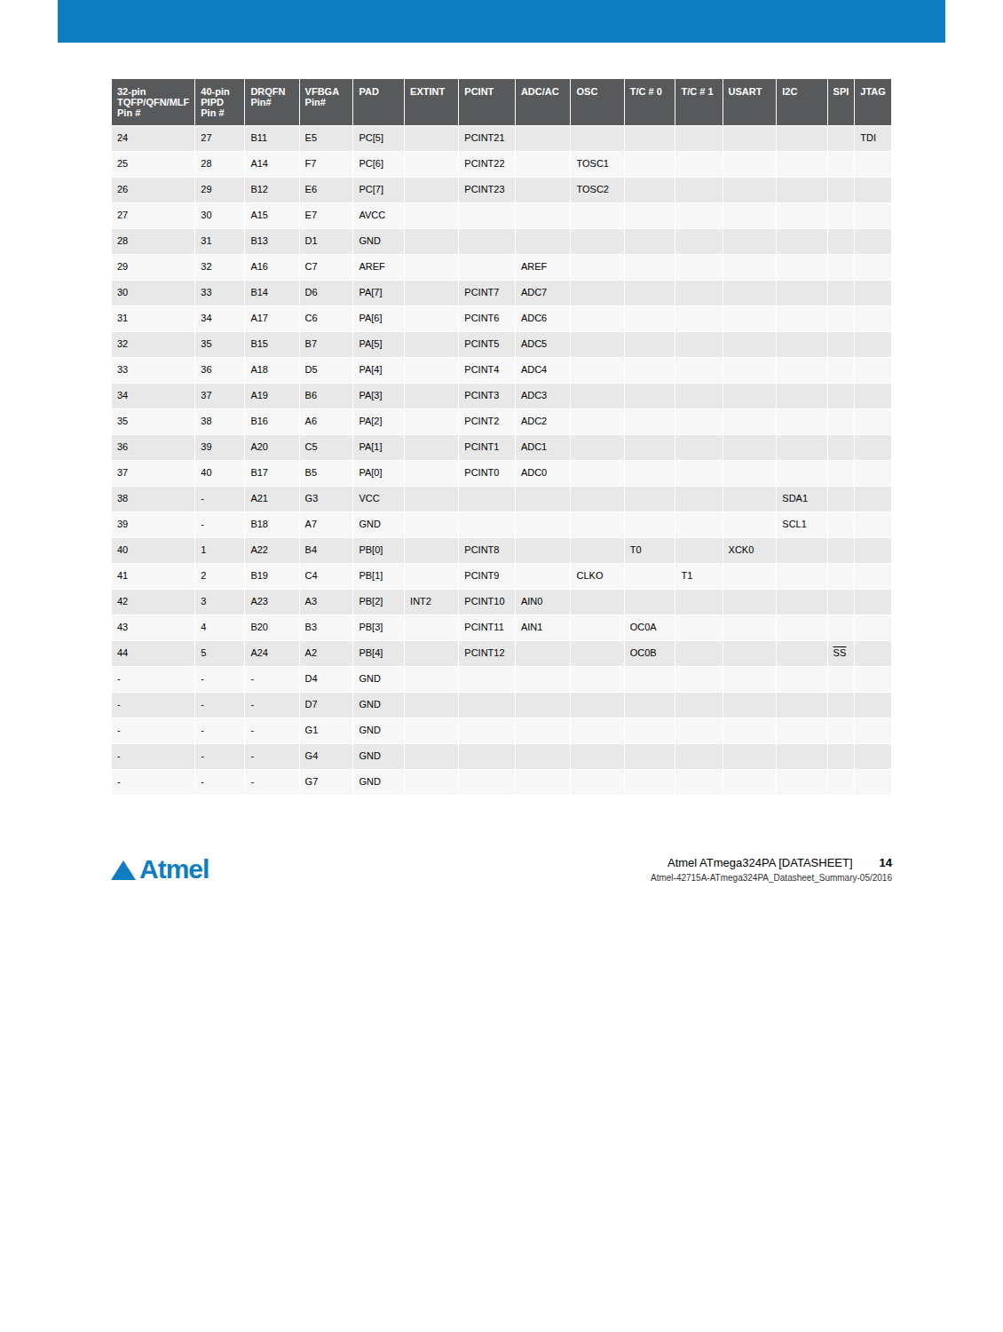| 32-pin TQFP/QFN/MLF Pin # | 40-pin PIPD Pin # | DRQFN Pin# | VFBGA Pin# | PAD | EXTINT | PCINT | ADC/AC | OSC | T/C # 0 | T/C # 1 | USART | I2C | SPI | JTAG |
| --- | --- | --- | --- | --- | --- | --- | --- | --- | --- | --- | --- | --- | --- | --- |
| 24 | 27 | B11 | E5 | PC[5] | | PCINT21 | | | | | | | | TDI |
| 25 | 28 | A14 | F7 | PC[6] | | PCINT22 | | TOSC1 | | | | | | |
| 26 | 29 | B12 | E6 | PC[7] | | PCINT23 | | TOSC2 | | | | | | |
| 27 | 30 | A15 | E7 | AVCC | | | | | | | | | | |
| 28 | 31 | B13 | D1 | GND | | | | | | | | | | |
| 29 | 32 | A16 | C7 | AREF | | | AREF | | | | | | | |
| 30 | 33 | B14 | D6 | PA[7] | | PCINT7 | ADC7 | | | | | | | |
| 31 | 34 | A17 | C6 | PA[6] | | PCINT6 | ADC6 | | | | | | | |
| 32 | 35 | B15 | B7 | PA[5] | | PCINT5 | ADC5 | | | | | | | |
| 33 | 36 | A18 | D5 | PA[4] | | PCINT4 | ADC4 | | | | | | | |
| 34 | 37 | A19 | B6 | PA[3] | | PCINT3 | ADC3 | | | | | | | |
| 35 | 38 | B16 | A6 | PA[2] | | PCINT2 | ADC2 | | | | | | | |
| 36 | 39 | A20 | C5 | PA[1] | | PCINT1 | ADC1 | | | | | | | |
| 37 | 40 | B17 | B5 | PA[0] | | PCINT0 | ADC0 | | | | | | | |
| 38 | - | A21 | G3 | VCC | | | | | | | | SDA1 | | |
| 39 | - | B18 | A7 | GND | | | | | | | | SCL1 | | |
| 40 | 1 | A22 | B4 | PB[0] | | PCINT8 | | | T0 | | XCK0 | | | |
| 41 | 2 | B19 | C4 | PB[1] | | PCINT9 | | CLKO | | T1 | | | | |
| 42 | 3 | A23 | A3 | PB[2] | INT2 | PCINT10 | AIN0 | | | | | | | |
| 43 | 4 | B20 | B3 | PB[3] | | PCINT11 | AIN1 | | OC0A | | | | | |
| 44 | 5 | A24 | A2 | PB[4] | | PCINT12 | | | OC0B | | | | SS | |
| - | - | - | D4 | GND | | | | | | | | | | |
| - | - | - | D7 | GND | | | | | | | | | | |
| - | - | - | G1 | GND | | | | | | | | | | |
| - | - | - | G4 | GND | | | | | | | | | | |
| - | - | - | G7 | GND | | | | | | | | | | |
Atmel
Atmel ATmega324PA [DATASHEET]14
Atmel-42715A-ATmega324PA_Datasheet_Summary-05/2016